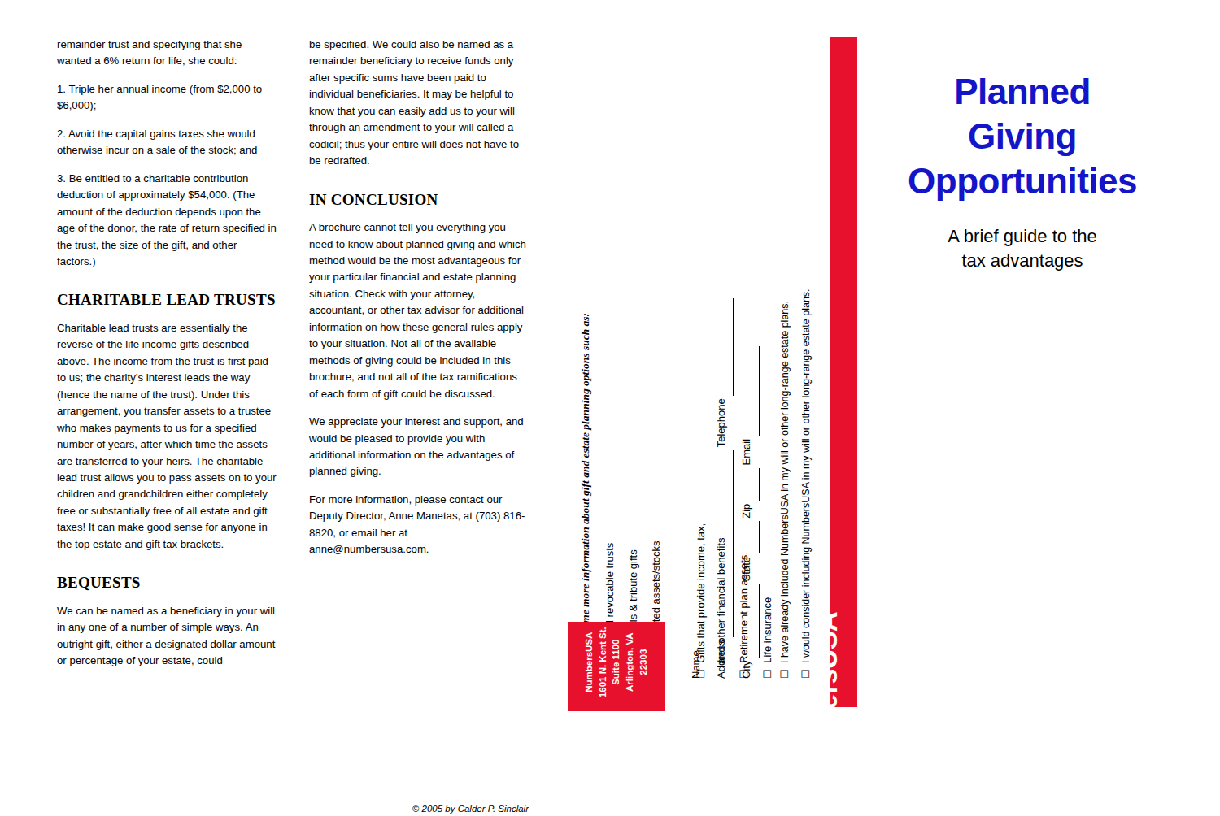remainder trust and specifying that she wanted a 6% return for life, she could:
1. Triple her annual income (from $2,000 to $6,000);
2. Avoid the capital gains taxes she would otherwise incur on a sale of the stock; and
3. Be entitled to a charitable contribution deduction of approximately $54,000. (The amount of the deduction depends upon the age of the donor, the rate of return specified in the trust, the size of the gift, and other factors.)
CHARITABLE LEAD TRUSTS
Charitable lead trusts are essentially the reverse of the life income gifts described above. The income from the trust is first paid to us; the charity’s interest leads the way (hence the name of the trust). Under this arrangement, you transfer assets to a trustee who makes payments to us for a specified number of years, after which time the assets are transferred to your heirs. The charitable lead trust allows you to pass assets on to your children and grandchildren either completely free or substantially free of all estate and gift taxes! It can make good sense for anyone in the top estate and gift tax brackets.
BEQUESTS
We can be named as a beneficiary in your will in any one of a number of simple ways. An outright gift, either a designated dollar amount or percentage of your estate, could
be specified. We could also be named as a remainder beneficiary to receive funds only after specific sums have been paid to individual beneficiaries. It may be helpful to know that you can easily add us to your will through an amendment to your will called a codicil; thus your entire will does not have to be redrafted.
IN CONCLUSION
A brochure cannot tell you everything you need to know about planned giving and which method would be the most advantageous for your particular financial and estate planning situation. Check with your attorney, accountant, or other tax advisor for additional information on how these general rules apply to your situation. Not all of the available methods of giving could be included in this brochure, and not all of the tax ramifications of each form of gift could be discussed.
We appreciate your interest and support, and would be pleased to provide you with additional information on the advantages of planned giving.
For more information, please contact our Deputy Director, Anne Manetas, at (703) 816-8820, or email her at anne@numbersusa.com.
© 2005 by Calder P. Sinclair
Please send me more information about gift and estate planning options such as:
☐ Wills and revocable trusts
☐ Memorials & tribute gifts
☐ Appreciated assets/stocks
☐ Gifts that provide income, tax,
and other financial benefits
☐ Retirement plan assets
☐ Life insurance
NumbersUSA
1601 N. Kent St.
Suite 1100
Arlington, VA
22303
Name
Address Telephone
City State Zip Email
☐ I have already included NumbersUSA in my will or other long-range estate plans.
☐ I would consider including NumbersUSA in my will or other long-range estate plans.
NumbersUSA
Planned
Giving
Opportunities
A brief guide to the
tax advantages